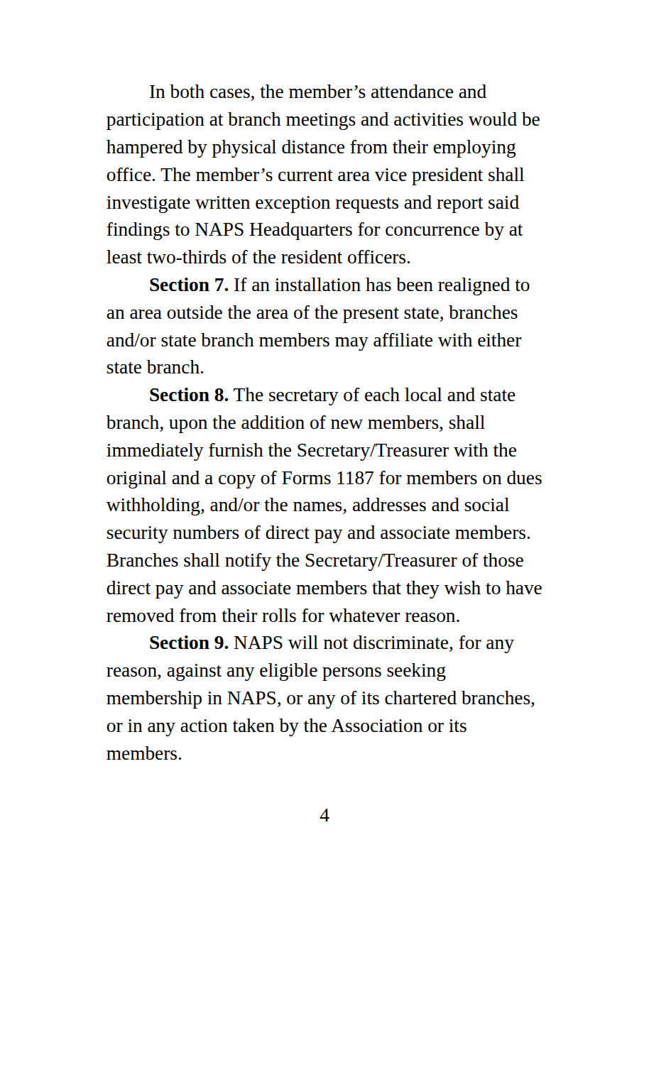In both cases, the member’s attendance and participation at branch meetings and activities would be hampered by physical distance from their employing office. The member’s current area vice president shall investigate written exception requests and report said findings to NAPS Headquarters for concurrence by at least two-thirds of the resident officers.
Section 7. If an installation has been realigned to an area outside the area of the present state, branches and/or state branch members may affiliate with either state branch.
Section 8. The secretary of each local and state branch, upon the addition of new members, shall immediately furnish the Secretary/Treasurer with the original and a copy of Forms 1187 for members on dues withholding, and/or the names, addresses and social security numbers of direct pay and associate members. Branches shall notify the Secretary/Treasurer of those direct pay and associate members that they wish to have removed from their rolls for whatever reason.
Section 9. NAPS will not discriminate, for any reason, against any eligible persons seeking membership in NAPS, or any of its chartered branches, or in any action taken by the Association or its members.
4